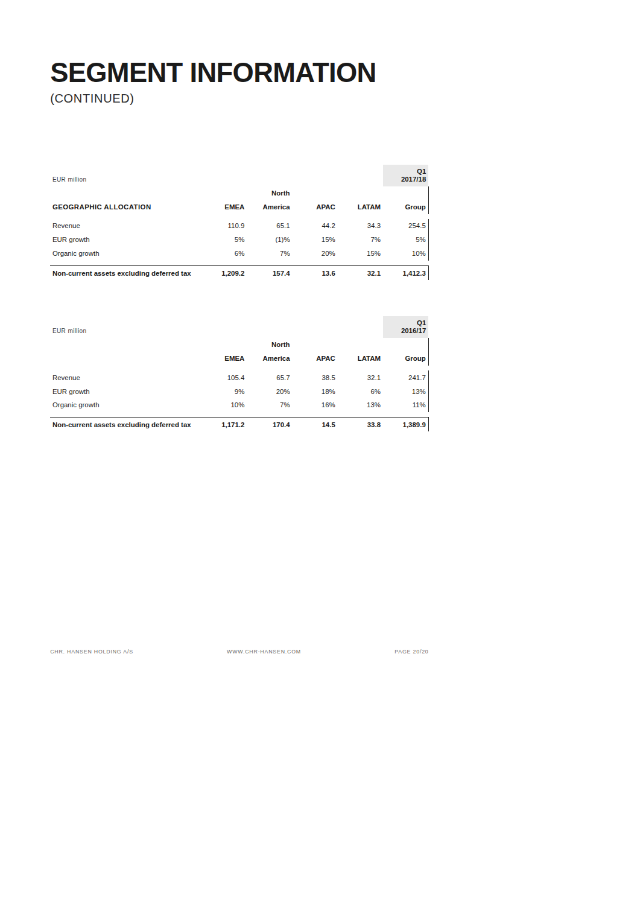Segment Information
(CONTINUED)
| EUR million | | | | | Q1 2017/18 |
| --- | --- | --- | --- | --- | --- |
| | | North | | | |
| GEOGRAPHIC ALLOCATION | EMEA | America | APAC | LATAM | Group |
| Revenue | 110.9 | 65.1 | 44.2 | 34.3 | 254.5 |
| EUR growth | 5% | (1)% | 15% | 7% | 5% |
| Organic growth | 6% | 7% | 20% | 15% | 10% |
| Non-current assets excluding deferred tax | 1,209.2 | 157.4 | 13.6 | 32.1 | 1,412.3 |
| EUR million | | | | | Q1 2016/17 |
| --- | --- | --- | --- | --- | --- |
| | | North | | | |
| | EMEA | America | APAC | LATAM | Group |
| Revenue | 105.4 | 65.7 | 38.5 | 32.1 | 241.7 |
| EUR growth | 9% | 20% | 18% | 6% | 13% |
| Organic growth | 10% | 7% | 16% | 13% | 11% |
| Non-current assets excluding deferred tax | 1,171.2 | 170.4 | 14.5 | 33.8 | 1,389.9 |
CHR. HANSEN HOLDING A/S WWW.CHR-HANSEN.COM PAGE 20/20